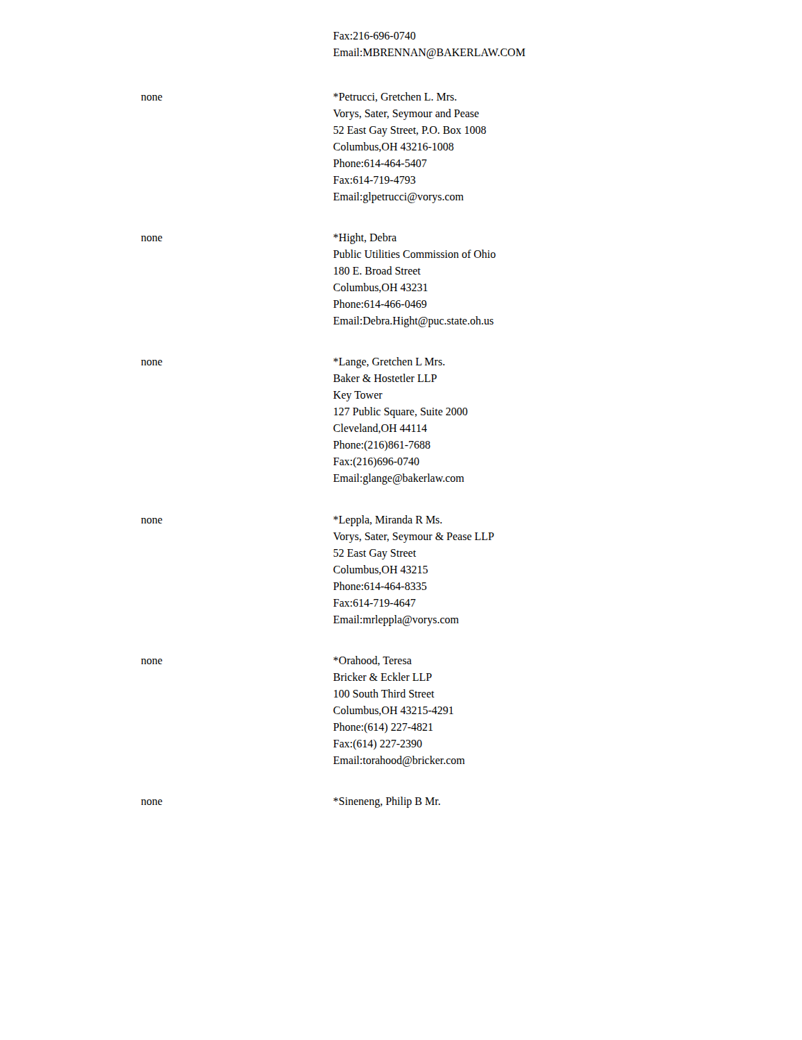Fax:216-696-0740
Email:MBRENNAN@BAKERLAW.COM
none
*Petrucci, Gretchen L. Mrs.
Vorys, Sater, Seymour and Pease
52 East Gay Street, P.O. Box 1008
Columbus,OH 43216-1008
Phone:614-464-5407
Fax:614-719-4793
Email:glpetrucci@vorys.com
none
*Hight, Debra
Public Utilities Commission of Ohio
180 E. Broad Street
Columbus,OH 43231
Phone:614-466-0469
Email:Debra.Hight@puc.state.oh.us
none
*Lange, Gretchen L Mrs.
Baker & Hostetler LLP
Key Tower
127 Public Square, Suite 2000
Cleveland,OH 44114
Phone:(216)861-7688
Fax:(216)696-0740
Email:glange@bakerlaw.com
none
*Leppla, Miranda R Ms.
Vorys, Sater, Seymour & Pease LLP
52 East Gay Street
Columbus,OH 43215
Phone:614-464-8335
Fax:614-719-4647
Email:mrleppla@vorys.com
none
*Orahood, Teresa
Bricker & Eckler LLP
100 South Third Street
Columbus,OH 43215-4291
Phone:(614) 227-4821
Fax:(614) 227-2390
Email:torahood@bricker.com
none
*Sineneng, Philip B Mr.